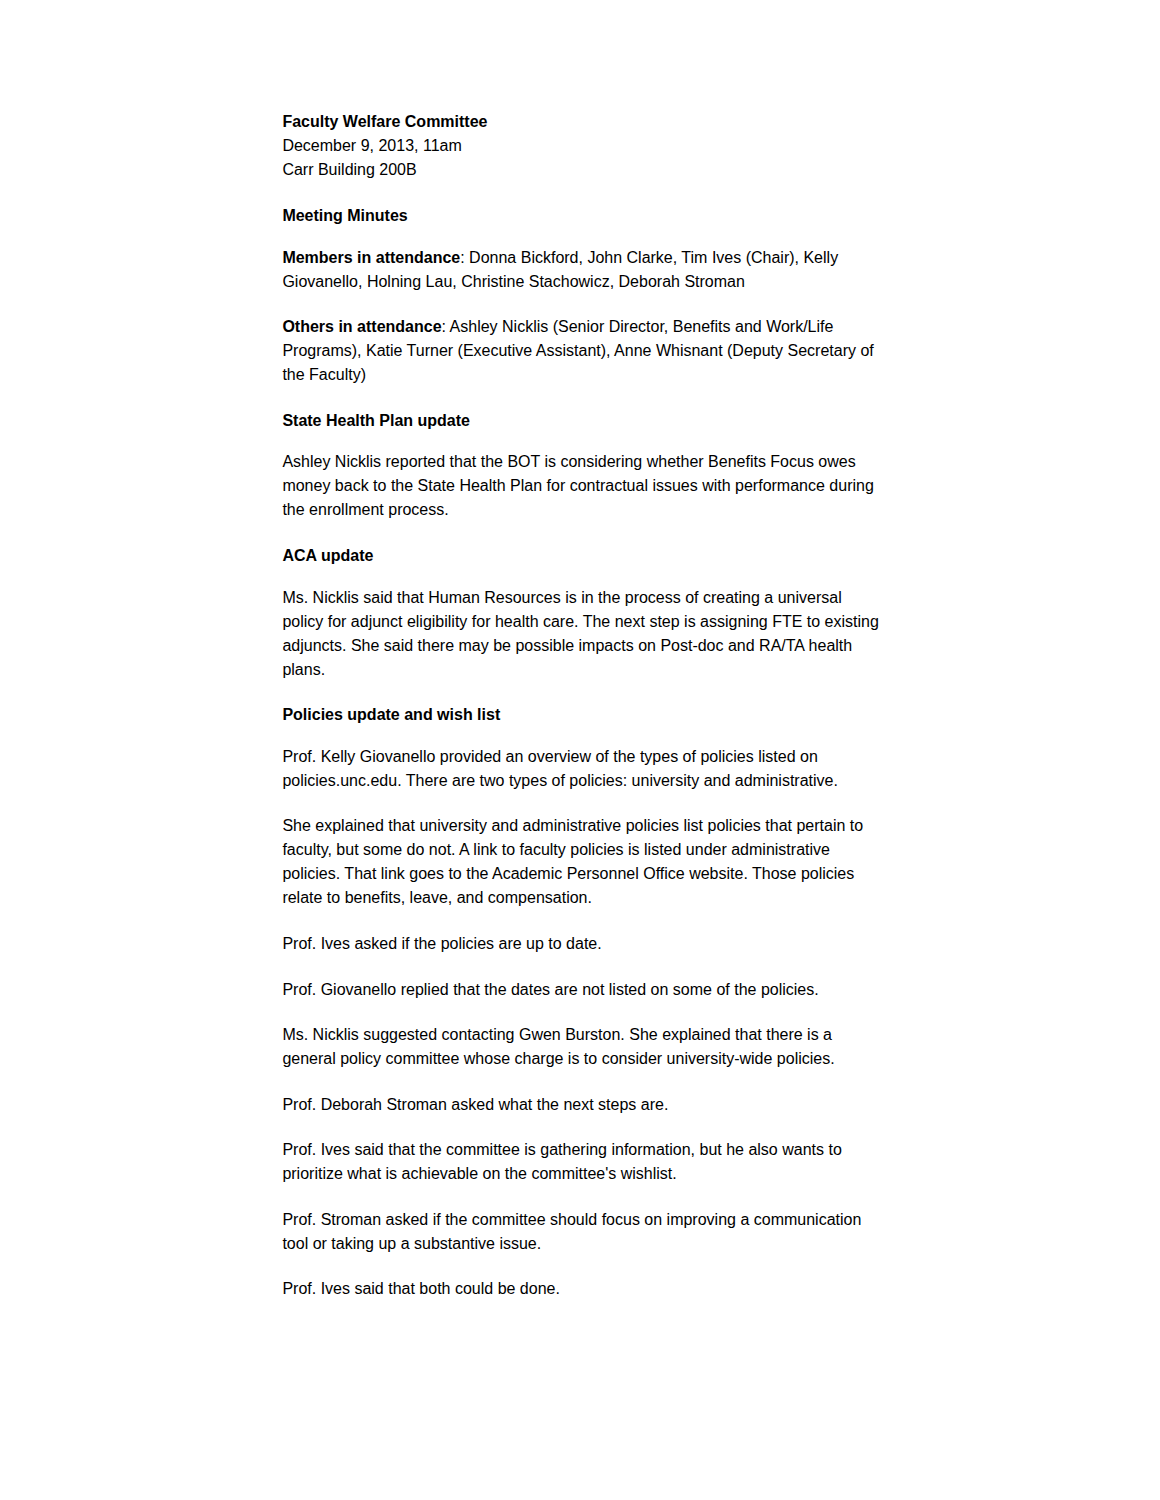Faculty Welfare Committee
December 9, 2013, 11am
Carr Building 200B
Meeting Minutes
Members in attendance: Donna Bickford, John Clarke, Tim Ives (Chair), Kelly Giovanello, Holning Lau, Christine Stachowicz, Deborah Stroman
Others in attendance: Ashley Nicklis (Senior Director, Benefits and Work/Life Programs), Katie Turner (Executive Assistant), Anne Whisnant (Deputy Secretary of the Faculty)
State Health Plan update
Ashley Nicklis reported that the BOT is considering whether Benefits Focus owes money back to the State Health Plan for contractual issues with performance during the enrollment process.
ACA update
Ms. Nicklis said that Human Resources is in the process of creating a universal policy for adjunct eligibility for health care. The next step is assigning FTE to existing adjuncts. She said there may be possible impacts on Post-doc and RA/TA health plans.
Policies update and wish list
Prof. Kelly Giovanello provided an overview of the types of policies listed on policies.unc.edu. There are two types of policies: university and administrative.
She explained that university and administrative policies list policies that pertain to faculty, but some do not. A link to faculty policies is listed under administrative policies. That link goes to the Academic Personnel Office website. Those policies relate to benefits, leave, and compensation.
Prof. Ives asked if the policies are up to date.
Prof. Giovanello replied that the dates are not listed on some of the policies.
Ms. Nicklis suggested contacting Gwen Burston. She explained that there is a general policy committee whose charge is to consider university-wide policies.
Prof. Deborah Stroman asked what the next steps are.
Prof. Ives said that the committee is gathering information, but he also wants to prioritize what is achievable on the committee's wishlist.
Prof. Stroman asked if the committee should focus on improving a communication tool or taking up a substantive issue.
Prof. Ives said that both could be done.